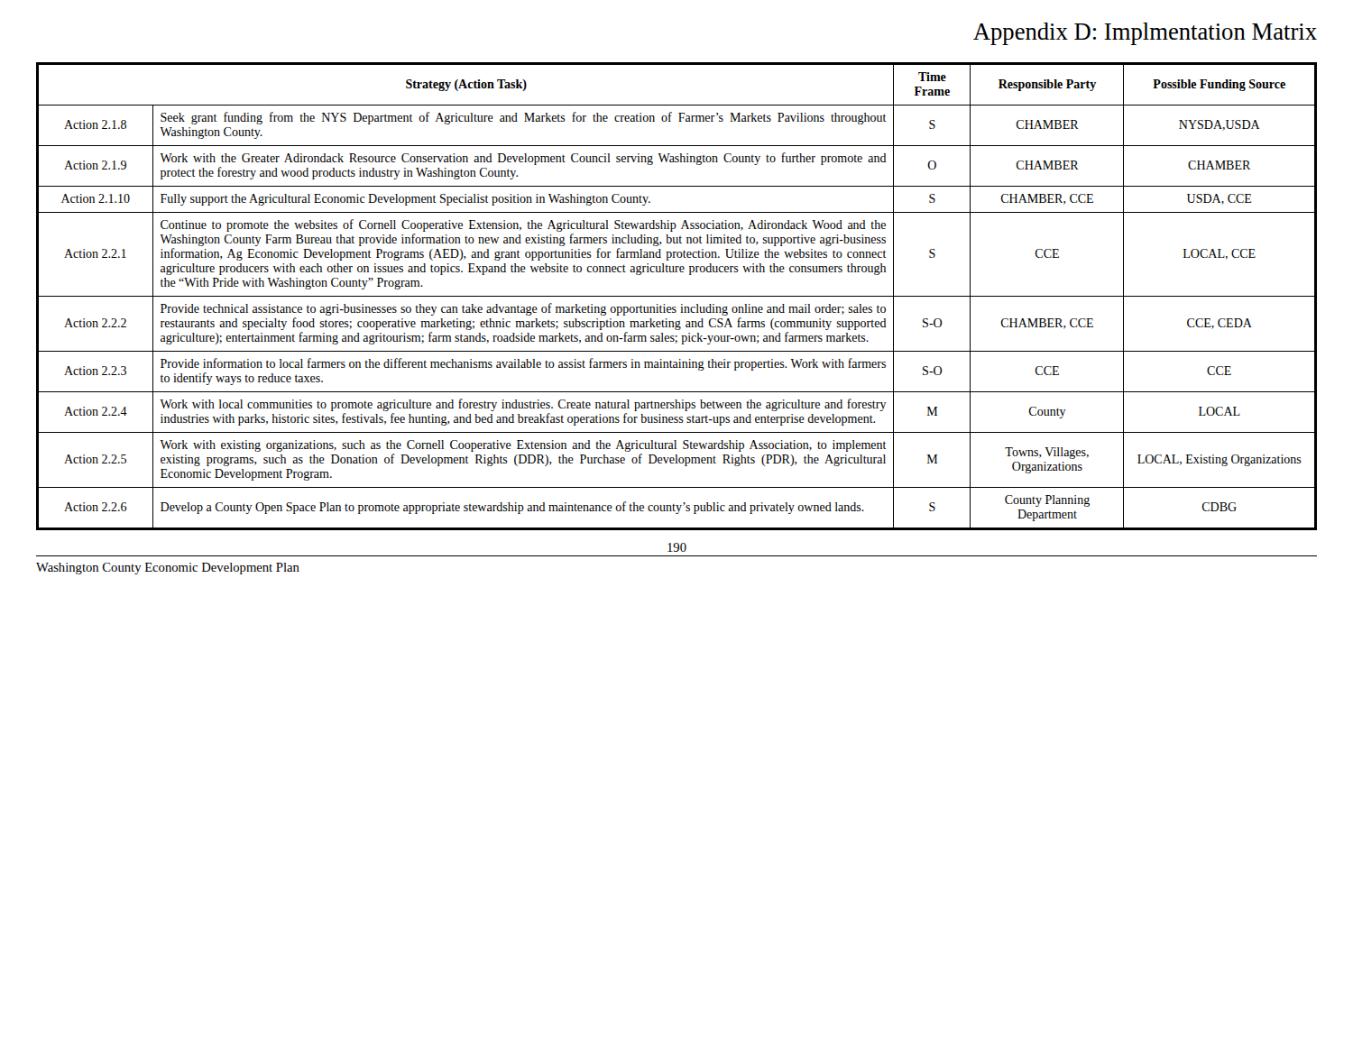Appendix D: Implmentation Matrix
| Strategy (Action Task) | Time Frame | Responsible Party | Possible Funding Source |
| --- | --- | --- | --- |
| Action 2.1.8 | Seek grant funding from the NYS Department of Agriculture and Markets for the creation of Farmer’s Markets Pavilions throughout Washington County. | S | CHAMBER | NYSDA,USDA |
| Action 2.1.9 | Work with the Greater Adirondack Resource Conservation and Development Council serving Washington County to further promote and protect the forestry and wood products industry in Washington County. | O | CHAMBER | CHAMBER |
| Action 2.1.10 | Fully support the Agricultural Economic Development Specialist position in Washington County. | S | CHAMBER, CCE | USDA, CCE |
| Action 2.2.1 | Continue to promote the websites of Cornell Cooperative Extension, the Agricultural Stewardship Association, Adirondack Wood and the Washington County Farm Bureau that provide information to new and existing farmers including, but not limited to, supportive agri-business information, Ag Economic Development Programs (AED), and grant opportunities for farmland protection. Utilize the websites to connect agriculture producers with each other on issues and topics. Expand the website to connect agriculture producers with the consumers through the “With Pride with Washington County” Program. | S | CCE | LOCAL, CCE |
| Action 2.2.2 | Provide technical assistance to agri-businesses so they can take advantage of marketing opportunities including online and mail order; sales to restaurants and specialty food stores; cooperative marketing; ethnic markets; subscription marketing and CSA farms (community supported agriculture); entertainment farming and agritourism; farm stands, roadside markets, and on-farm sales; pick-your-own; and farmers markets. | S-O | CHAMBER, CCE | CCE, CEDA |
| Action 2.2.3 | Provide information to local farmers on the different mechanisms available to assist farmers in maintaining their properties. Work with farmers to identify ways to reduce taxes. | S-O | CCE | CCE |
| Action 2.2.4 | Work with local communities to promote agriculture and forestry industries. Create natural partnerships between the agriculture and forestry industries with parks, historic sites, festivals, fee hunting, and bed and breakfast operations for business start-ups and enterprise development. | M | County | LOCAL |
| Action 2.2.5 | Work with existing organizations, such as the Cornell Cooperative Extension and the Agricultural Stewardship Association, to implement existing programs, such as the Donation of Development Rights (DDR), the Purchase of Development Rights (PDR), the Agricultural Economic Development Program. | M | Towns, Villages, Organizations | LOCAL, Existing Organizations |
| Action 2.2.6 | Develop a County Open Space Plan to promote appropriate stewardship and maintenance of the county’s public and privately owned lands. | S | County Planning Department | CDBG |
190 Washington County Economic Development Plan